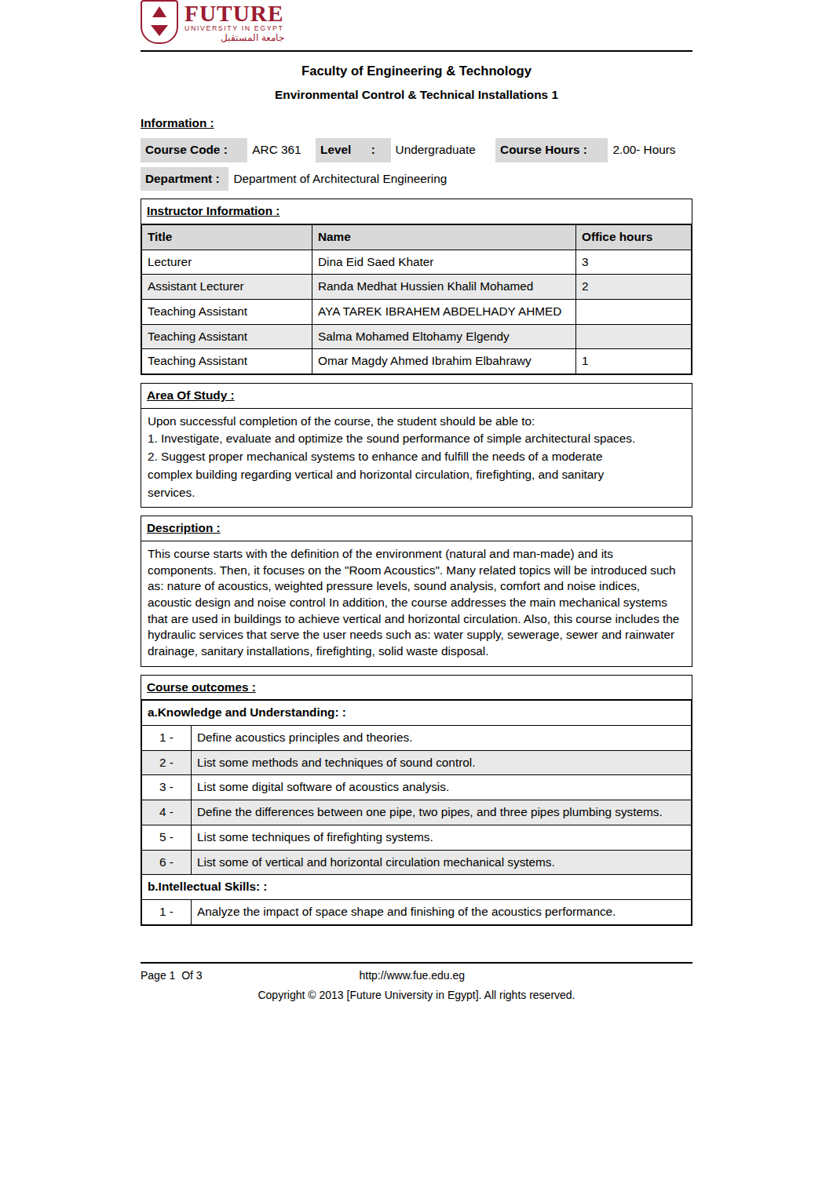FUTURE
University in Egypt
جامعة المستقبل
Faculty of Engineering & Technology
Environmental Control & Technical Installations 1
Information :
| Course Code : | ARC 361 | Level : | Undergraduate | Course Hours : | 2.00- Hours |
| Department : | Department of Architectural Engineering |
Instructor Information :
| Title | Name | Office hours |
| --- | --- | --- |
| Lecturer | Dina Eid Saed Khater | 3 |
| Assistant Lecturer | Randa Medhat Hussien Khalil Mohamed | 2 |
| Teaching Assistant | AYA TAREK IBRAHEM ABDELHADY AHMED | |
| Teaching Assistant | Salma Mohamed Eltohamy Elgendy | |
| Teaching Assistant | Omar Magdy Ahmed Ibrahim Elbahrawy | 1 |
Area Of Study :
Upon successful completion of the course, the student should be able to:
1. Investigate, evaluate and optimize the sound performance of simple architectural spaces.
2. Suggest proper mechanical systems to enhance and fulfill the needs of a moderate
complex building regarding vertical and horizontal circulation, firefighting, and sanitary
services.
Description :
This course starts with the definition of the environment (natural and man-made) and its components. Then, it focuses on the "Room Acoustics". Many related topics will be introduced such as: nature of acoustics, weighted pressure levels, sound analysis, comfort and noise indices, acoustic design and noise control In addition, the course addresses the main mechanical systems that are used in buildings to achieve vertical and horizontal circulation. Also, this course includes the hydraulic services that serve the user needs such as: water supply, sewerage, sewer and rainwater drainage, sanitary installations, firefighting, solid waste disposal.
Course outcomes :
| a.Knowledge and Understanding: : |
| 1 - | Define acoustics principles and theories. |
| 2 - | List some methods and techniques of sound control. |
| 3 - | List some digital software of acoustics analysis. |
| 4 - | Define the differences between one pipe, two pipes, and three pipes plumbing systems. |
| 5 - | List some techniques of firefighting systems. |
| 6 - | List some of vertical and horizontal circulation mechanical systems. |
| b.Intellectual Skills: : |
| 1 - | Analyze the impact of space shape and finishing of the acoustics performance. |
Page 1 Of 3
http://www.fue.edu.eg
Copyright © 2013 [Future University in Egypt]. All rights reserved.